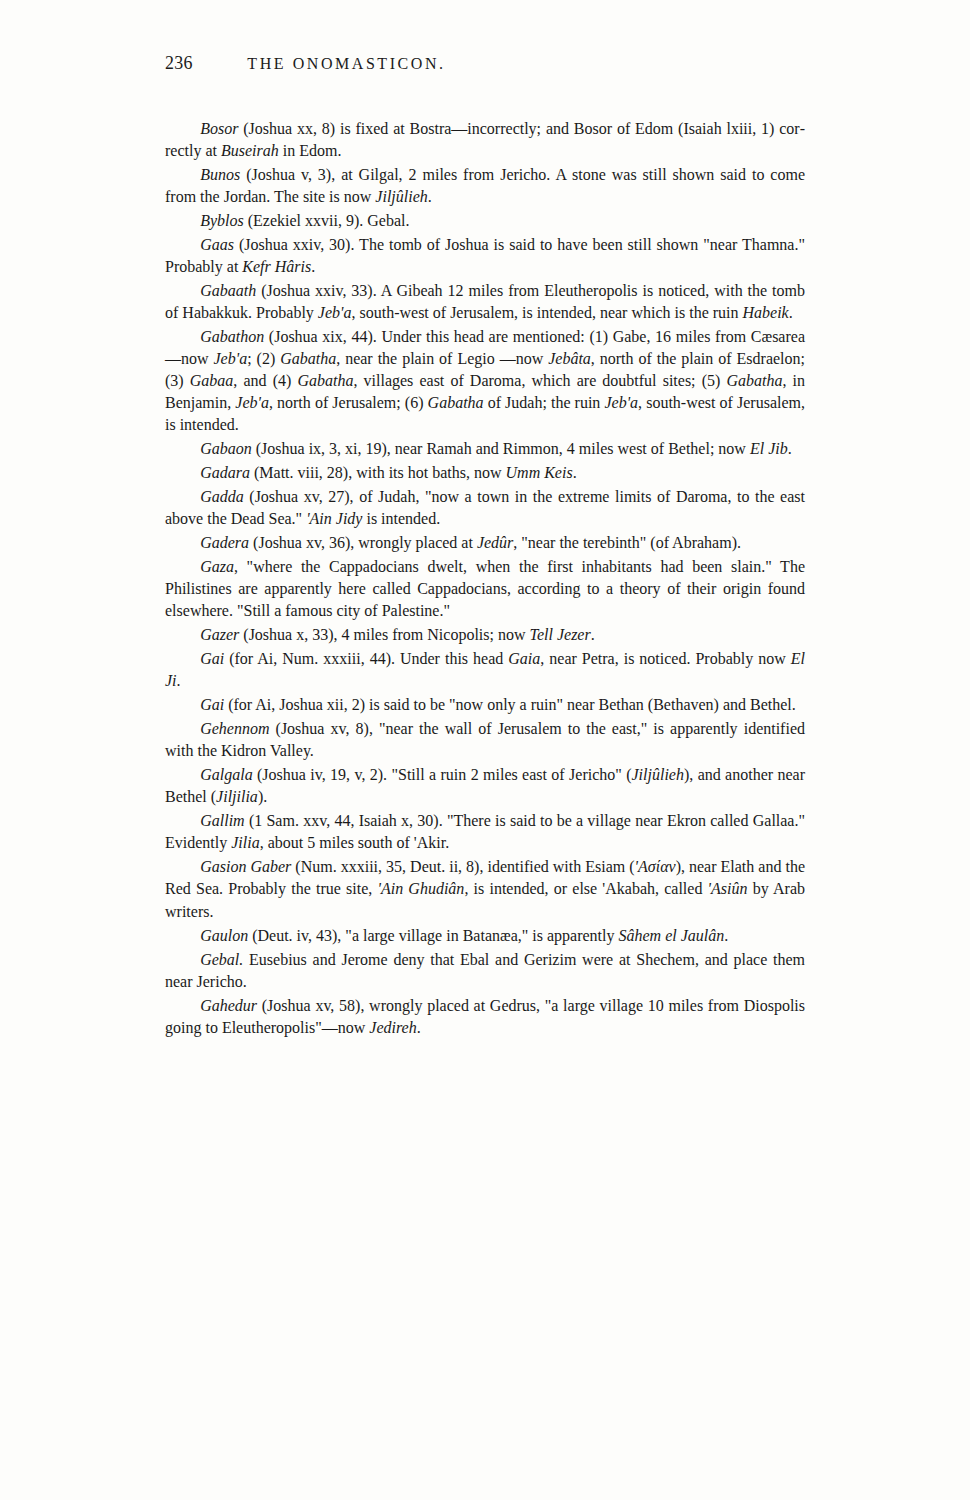236 The Onomasticon.
Bosor (Joshua xx, 8) is fixed at Bostra—incorrectly; and Bosor of Edom (Isaiah lxiii, 1) correctly at Buseirah in Edom.
Bunos (Joshua v, 3), at Gilgal, 2 miles from Jericho. A stone was still shown said to come from the Jordan. The site is now Jiljûlieh.
Byblos (Ezekiel xxvii, 9). Gebal.
Gaas (Joshua xxiv, 30). The tomb of Joshua is said to have been still shown "near Thamna." Probably at Kefr Hâris.
Gabaath (Joshua xxiv, 33). A Gibeah 12 miles from Eleutheropolis is noticed, with the tomb of Habakkuk. Probably Jeb'a, south-west of Jerusalem, is intended, near which is the ruin Habeik.
Gabathon (Joshua xix, 44). Under this head are mentioned: (1) Gabe, 16 miles from Cæsarea—now Jeb'a; (2) Gabatha, near the plain of Legio —now Jebâta, north of the plain of Esdraelon; (3) Gabaa, and (4) Gabatha, villages east of Daroma, which are doubtful sites; (5) Gabatha, in Benjamin, Jeb'a, north of Jerusalem; (6) Gabatha of Judah; the ruin Jeb'a, south-west of Jerusalem, is intended.
Gabaon (Joshua ix, 3, xi, 19), near Ramah and Rimmon, 4 miles west of Bethel; now El Jib.
Gadara (Matt. viii, 28), with its hot baths, now Umm Keis.
Gadda (Joshua xv, 27), of Judah, "now a town in the extreme limits of Daroma, to the east above the Dead Sea." 'Ain Jidy is intended.
Gadera (Joshua xv, 36), wrongly placed at Jedûr, "near the terebinth" (of Abraham).
Gaza, "where the Cappadocians dwelt, when the first inhabitants had been slain." The Philistines are apparently here called Cappadocians, according to a theory of their origin found elsewhere. "Still a famous city of Palestine."
Gazer (Joshua x, 33), 4 miles from Nicopolis; now Tell Jezer.
Gai (for Ai, Num. xxxiii, 44). Under this head Gaia, near Petra, is noticed. Probably now El Ji.
Gai (for Ai, Joshua xii, 2) is said to be "now only a ruin" near Bethan (Bethaven) and Bethel.
Gehennom (Joshua xv, 8), "near the wall of Jerusalem to the east," is apparently identified with the Kidron Valley.
Galgala (Joshua iv, 19, v, 2). "Still a ruin 2 miles east of Jericho" (Jiljûlieh), and another near Bethel (Jiljilia).
Gallim (1 Sam. xxv, 44, Isaiah x, 30). "There is said to be a village near Ekron called Gallaa." Evidently Jilia, about 5 miles south of 'Akir.
Gasion Gaber (Num. xxxiii, 35, Deut. ii, 8), identified with Esiam ('Ασίαν), near Elath and the Red Sea. Probably the true site, 'Ain Ghudiân, is intended, or else 'Akabah, called 'Asiûn by Arab writers.
Gaulon (Deut. iv, 43), "a large village in Batanæa," is apparently Sâhem el Jaulân.
Gebal. Eusebius and Jerome deny that Ebal and Gerizim were at Shechem, and place them near Jericho.
Gahedur (Joshua xv, 58), wrongly placed at Gedrus, "a large village 10 miles from Diospolis going to Eleutheropolis"—now Jedireh.